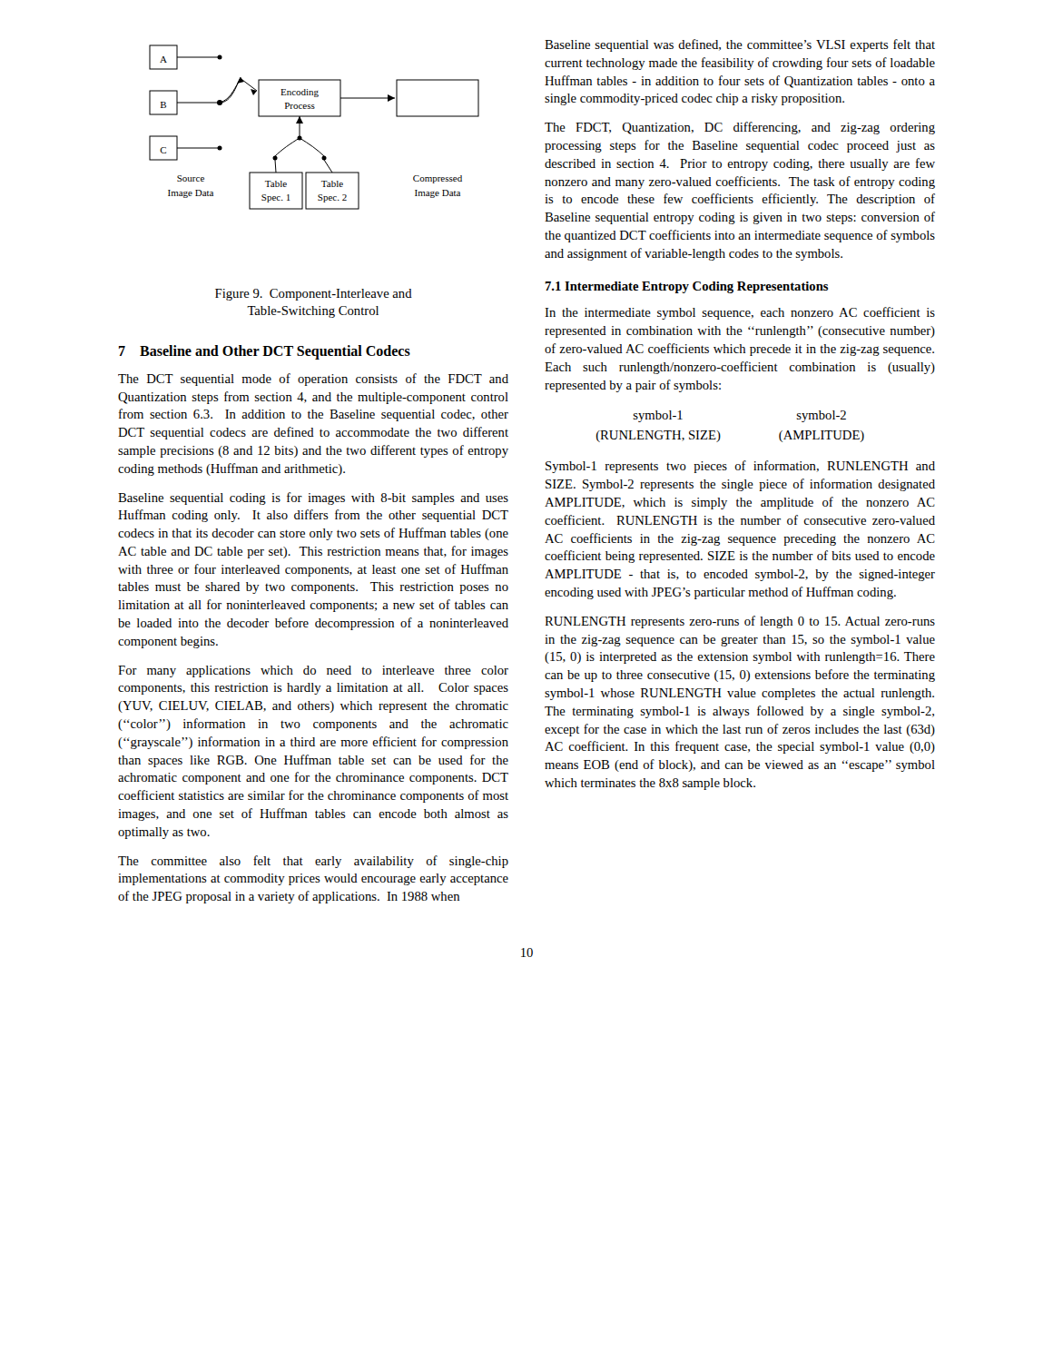A B C Encoding Process Table Spec. 1 Table Spec. 2 Source Image Data Compressed Image Data
Figure 9. Component-Interleave and
Table-Switching Control
7 Baseline and Other DCT Sequential Codecs
The DCT sequential mode of operation consists of the FDCT and Quantization steps from section 4, and the multiple-component control from section 6.3. In addition to the Baseline sequential codec, other DCT sequential codecs are defined to accommodate the two different sample precisions (8 and 12 bits) and the two different types of entropy coding methods (Huffman and arithmetic).
Baseline sequential coding is for images with 8-bit samples and uses Huffman coding only. It also differs from the other sequential DCT codecs in that its decoder can store only two sets of Huffman tables (one AC table and DC table per set). This restriction means that, for images with three or four interleaved components, at least one set of Huffman tables must be shared by two components. This restriction poses no limitation at all for noninterleaved components; a new set of tables can be loaded into the decoder before decompression of a noninterleaved component begins.
For many applications which do need to interleave three color components, this restriction is hardly a limitation at all. Color spaces (YUV, CIELUV, CIELAB, and others) which represent the chromatic (‘‘color’’) information in two components and the achromatic (‘‘grayscale’’) information in a third are more efficient for compression than spaces like RGB. One Huffman table set can be used for the achromatic component and one for the chrominance components. DCT coefficient statistics are similar for the chrominance components of most images, and one set of Huffman tables can encode both almost as optimally as two.
The committee also felt that early availability of single-chip implementations at commodity prices would encourage early acceptance of the JPEG proposal in a variety of applications. In 1988 when
Baseline sequential was defined, the committee’s VLSI experts felt that current technology made the feasibility of crowding four sets of loadable Huffman tables - in addition to four sets of Quantization tables - onto a single commodity-priced codec chip a risky proposition.
The FDCT, Quantization, DC differencing, and zig-zag ordering processing steps for the Baseline sequential codec proceed just as described in section 4. Prior to entropy coding, there usually are few nonzero and many zero-valued coefficients. The task of entropy coding is to encode these few coefficients efficiently. The description of Baseline sequential entropy coding is given in two steps: conversion of the quantized DCT coefficients into an intermediate sequence of symbols and assignment of variable-length codes to the symbols.
7.1 Intermediate Entropy Coding Representations
In the intermediate symbol sequence, each nonzero AC coefficient is represented in combination with the ‘‘runlength’’ (consecutive number) of zero-valued AC coefficients which precede it in the zig-zag sequence. Each such runlength/nonzero-coefficient combination is (usually) represented by a pair of symbols:
symbol-1
symbol-2
(RUNLENGTH, SIZE)
(AMPLITUDE)
Symbol-1 represents two pieces of information, RUNLENGTH and SIZE. Symbol-2 represents the single piece of information designated AMPLITUDE, which is simply the amplitude of the nonzero AC coefficient. RUNLENGTH is the number of consecutive zero-valued AC coefficients in the zig-zag sequence preceding the nonzero AC coefficient being represented. SIZE is the number of bits used to encode AMPLITUDE - that is, to encoded symbol-2, by the signed-integer encoding used with JPEG’s particular method of Huffman coding.
RUNLENGTH represents zero-runs of length 0 to 15. Actual zero-runs in the zig-zag sequence can be greater than 15, so the symbol-1 value (15, 0) is interpreted as the extension symbol with runlength=16. There can be up to three consecutive (15, 0) extensions before the terminating symbol-1 whose RUNLENGTH value completes the actual runlength. The terminating symbol-1 is always followed by a single symbol-2, except for the case in which the last run of zeros includes the last (63d) AC coefficient. In this frequent case, the special symbol-1 value (0,0) means EOB (end of block), and can be viewed as an ‘‘escape’’ symbol which terminates the 8x8 sample block.
10